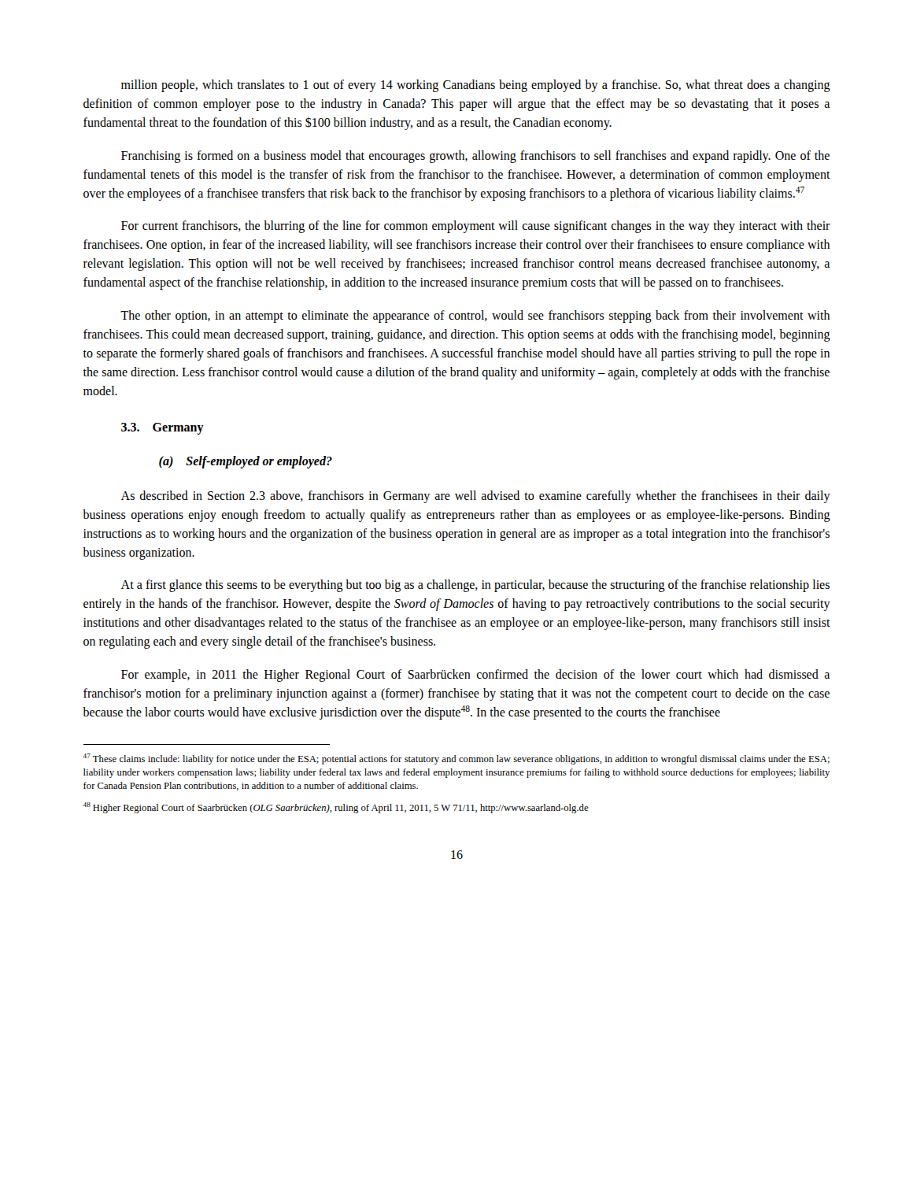million people, which translates to 1 out of every 14 working Canadians being employed by a franchise. So, what threat does a changing definition of common employer pose to the industry in Canada? This paper will argue that the effect may be so devastating that it poses a fundamental threat to the foundation of this $100 billion industry, and as a result, the Canadian economy.
Franchising is formed on a business model that encourages growth, allowing franchisors to sell franchises and expand rapidly. One of the fundamental tenets of this model is the transfer of risk from the franchisor to the franchisee. However, a determination of common employment over the employees of a franchisee transfers that risk back to the franchisor by exposing franchisors to a plethora of vicarious liability claims.47
For current franchisors, the blurring of the line for common employment will cause significant changes in the way they interact with their franchisees. One option, in fear of the increased liability, will see franchisors increase their control over their franchisees to ensure compliance with relevant legislation. This option will not be well received by franchisees; increased franchisor control means decreased franchisee autonomy, a fundamental aspect of the franchise relationship, in addition to the increased insurance premium costs that will be passed on to franchisees.
The other option, in an attempt to eliminate the appearance of control, would see franchisors stepping back from their involvement with franchisees. This could mean decreased support, training, guidance, and direction. This option seems at odds with the franchising model, beginning to separate the formerly shared goals of franchisors and franchisees. A successful franchise model should have all parties striving to pull the rope in the same direction. Less franchisor control would cause a dilution of the brand quality and uniformity – again, completely at odds with the franchise model.
3.3. Germany
(a) Self-employed or employed?
As described in Section 2.3 above, franchisors in Germany are well advised to examine carefully whether the franchisees in their daily business operations enjoy enough freedom to actually qualify as entrepreneurs rather than as employees or as employee-like-persons. Binding instructions as to working hours and the organization of the business operation in general are as improper as a total integration into the franchisor's business organization.
At a first glance this seems to be everything but too big as a challenge, in particular, because the structuring of the franchise relationship lies entirely in the hands of the franchisor. However, despite the Sword of Damocles of having to pay retroactively contributions to the social security institutions and other disadvantages related to the status of the franchisee as an employee or an employee-like-person, many franchisors still insist on regulating each and every single detail of the franchisee's business.
For example, in 2011 the Higher Regional Court of Saarbrücken confirmed the decision of the lower court which had dismissed a franchisor's motion for a preliminary injunction against a (former) franchisee by stating that it was not the competent court to decide on the case because the labor courts would have exclusive jurisdiction over the dispute48. In the case presented to the courts the franchisee
47 These claims include: liability for notice under the ESA; potential actions for statutory and common law severance obligations, in addition to wrongful dismissal claims under the ESA; liability under workers compensation laws; liability under federal tax laws and federal employment insurance premiums for failing to withhold source deductions for employees; liability for Canada Pension Plan contributions, in addition to a number of additional claims.
48 Higher Regional Court of Saarbrücken (OLG Saarbrücken), ruling of April 11, 2011, 5 W 71/11, http://www.saarland-olg.de
16